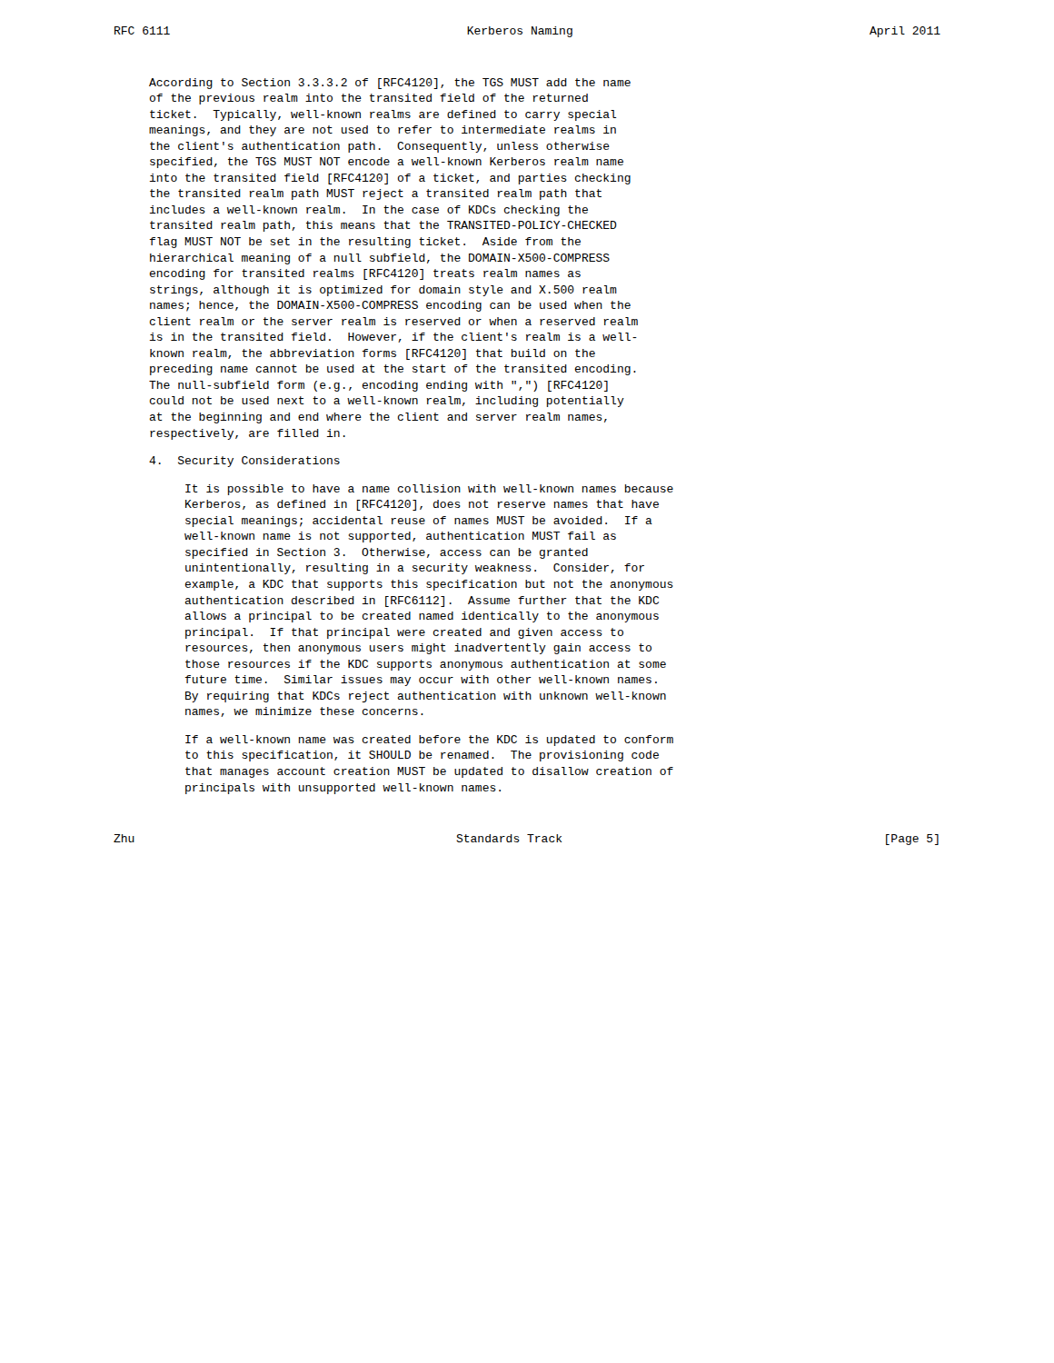RFC 6111 Kerberos Naming April 2011
According to Section 3.3.3.2 of [RFC4120], the TGS MUST add the name of the previous realm into the transited field of the returned ticket. Typically, well-known realms are defined to carry special meanings, and they are not used to refer to intermediate realms in the client's authentication path. Consequently, unless otherwise specified, the TGS MUST NOT encode a well-known Kerberos realm name into the transited field [RFC4120] of a ticket, and parties checking the transited realm path MUST reject a transited realm path that includes a well-known realm. In the case of KDCs checking the transited realm path, this means that the TRANSITED-POLICY-CHECKED flag MUST NOT be set in the resulting ticket. Aside from the hierarchical meaning of a null subfield, the DOMAIN-X500-COMPRESS encoding for transited realms [RFC4120] treats realm names as strings, although it is optimized for domain style and X.500 realm names; hence, the DOMAIN-X500-COMPRESS encoding can be used when the client realm or the server realm is reserved or when a reserved realm is in the transited field. However, if the client's realm is a well- known realm, the abbreviation forms [RFC4120] that build on the preceding name cannot be used at the start of the transited encoding. The null-subfield form (e.g., encoding ending with ",") [RFC4120] could not be used next to a well-known realm, including potentially at the beginning and end where the client and server realm names, respectively, are filled in.
4. Security Considerations
It is possible to have a name collision with well-known names because Kerberos, as defined in [RFC4120], does not reserve names that have special meanings; accidental reuse of names MUST be avoided. If a well-known name is not supported, authentication MUST fail as specified in Section 3. Otherwise, access can be granted unintentionally, resulting in a security weakness. Consider, for example, a KDC that supports this specification but not the anonymous authentication described in [RFC6112]. Assume further that the KDC allows a principal to be created named identically to the anonymous principal. If that principal were created and given access to resources, then anonymous users might inadvertently gain access to those resources if the KDC supports anonymous authentication at some future time. Similar issues may occur with other well-known names. By requiring that KDCs reject authentication with unknown well-known names, we minimize these concerns.
If a well-known name was created before the KDC is updated to conform to this specification, it SHOULD be renamed. The provisioning code that manages account creation MUST be updated to disallow creation of principals with unsupported well-known names.
Zhu Standards Track [Page 5]